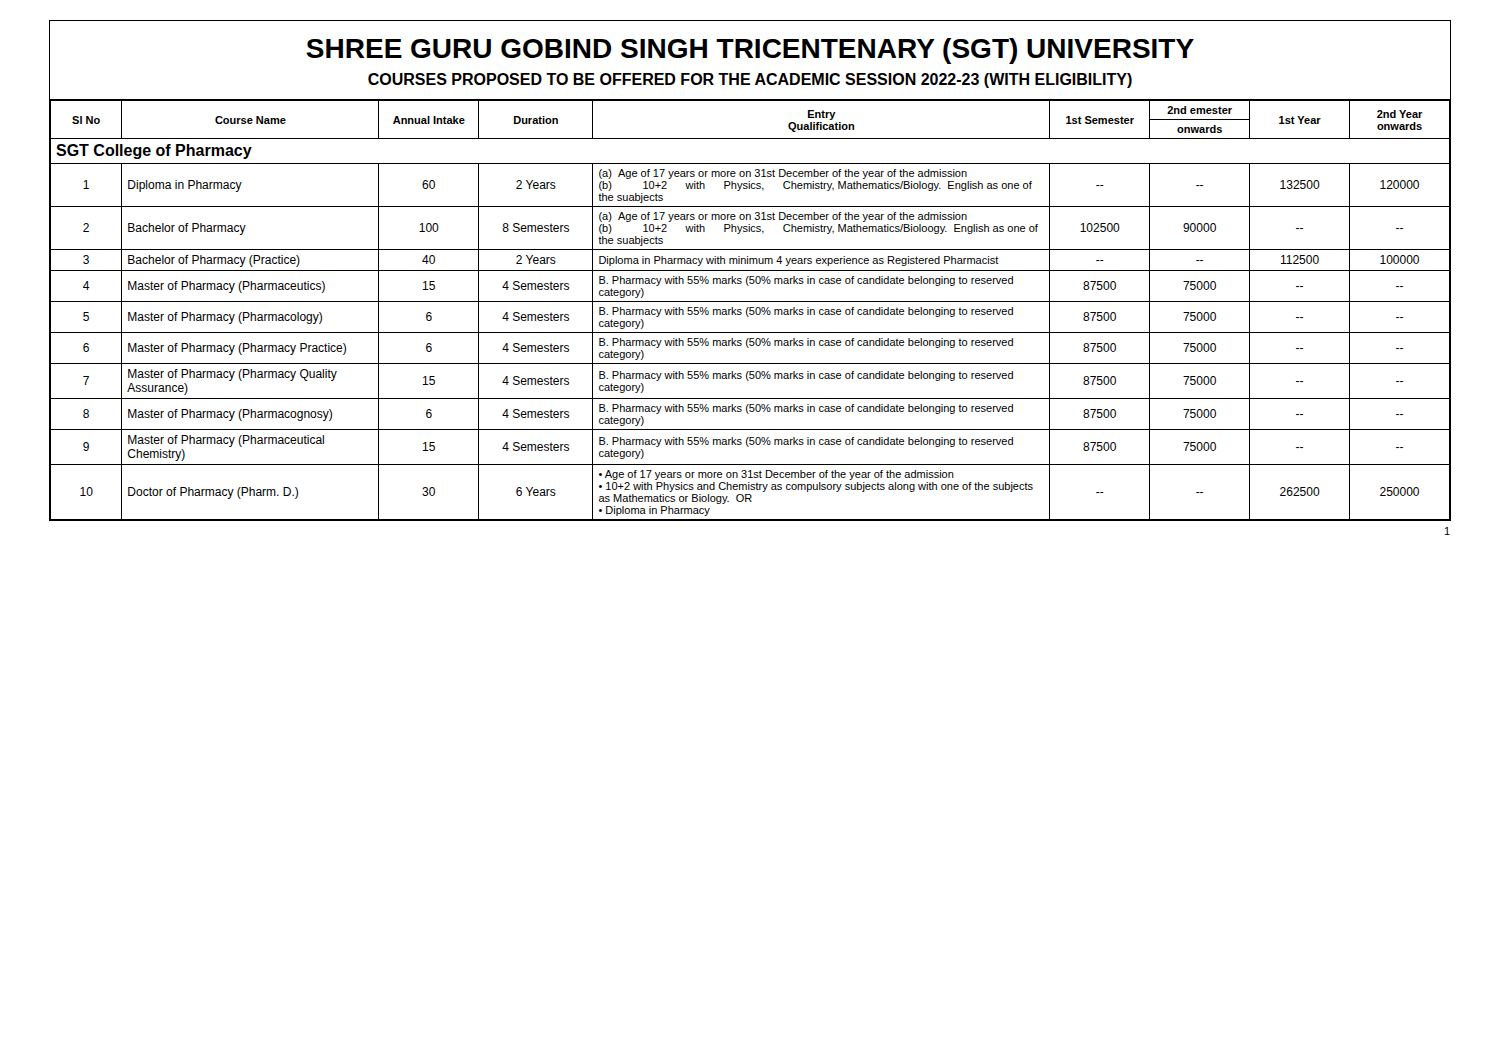SHREE GURU GOBIND SINGH TRICENTENARY (SGT) UNIVERSITY
COURSES PROPOSED TO BE OFFERED FOR THE ACADEMIC SESSION 2022-23 (WITH ELIGIBILITY)
| Sl No | Course Name | Annual Intake | Duration | Entry Qualification | 1st Semester | 2nd emester | 1st Year | 2nd Year onwards |
| --- | --- | --- | --- | --- | --- | --- | --- | --- |
| onwards |
| SGT College of Pharmacy |
| 1 | Diploma in Pharmacy | 60 | 2 Years | (a) Age of 17 years or more on 31st December of the year of the admission (b) 10+2 with Physics, Chemistry, Mathematics/Biology. English as one of the suabjects | -- | -- | 132500 | 120000 |
| 2 | Bachelor of Pharmacy | 100 | 8 Semesters | (a) Age of 17 years or more on 31st December of the year of the admission (b) 10+2 with Physics, Chemistry, Mathematics/Bioloogy. English as one of the suabjects | 102500 | 90000 | -- | -- |
| 3 | Bachelor of Pharmacy (Practice) | 40 | 2 Years | Diploma in Pharmacy with minimum 4 years experience as Registered Pharmacist | -- | -- | 112500 | 100000 |
| 4 | Master of Pharmacy (Pharmaceutics) | 15 | 4 Semesters | B. Pharmacy with 55% marks (50% marks in case of candidate belonging to reserved category) | 87500 | 75000 | -- | -- |
| 5 | Master of Pharmacy (Pharmacology) | 6 | 4 Semesters | B. Pharmacy with 55% marks (50% marks in case of candidate belonging to reserved category) | 87500 | 75000 | -- | -- |
| 6 | Master of Pharmacy (Pharmacy Practice) | 6 | 4 Semesters | B. Pharmacy with 55% marks (50% marks in case of candidate belonging to reserved category) | 87500 | 75000 | -- | -- |
| 7 | Master of Pharmacy (Pharmacy Quality Assurance) | 15 | 4 Semesters | B. Pharmacy with 55% marks (50% marks in case of candidate belonging to reserved category) | 87500 | 75000 | -- | -- |
| 8 | Master of Pharmacy (Pharmacognosy) | 6 | 4 Semesters | B. Pharmacy with 55% marks (50% marks in case of candidate belonging to reserved category) | 87500 | 75000 | -- | -- |
| 9 | Master of Pharmacy (Pharmaceutical Chemistry) | 15 | 4 Semesters | B. Pharmacy with 55% marks (50% marks in case of candidate belonging to reserved category) | 87500 | 75000 | -- | -- |
| 10 | Doctor of Pharmacy (Pharm. D.) | 30 | 6 Years | • Age of 17 years or more on 31st December of the year of the admission • 10+2 with Physics and Chemistry as compulsory subjects along with one of the subjects as Mathematics or Biology. OR • Diploma in Pharmacy | -- | -- | 262500 | 250000 |
1